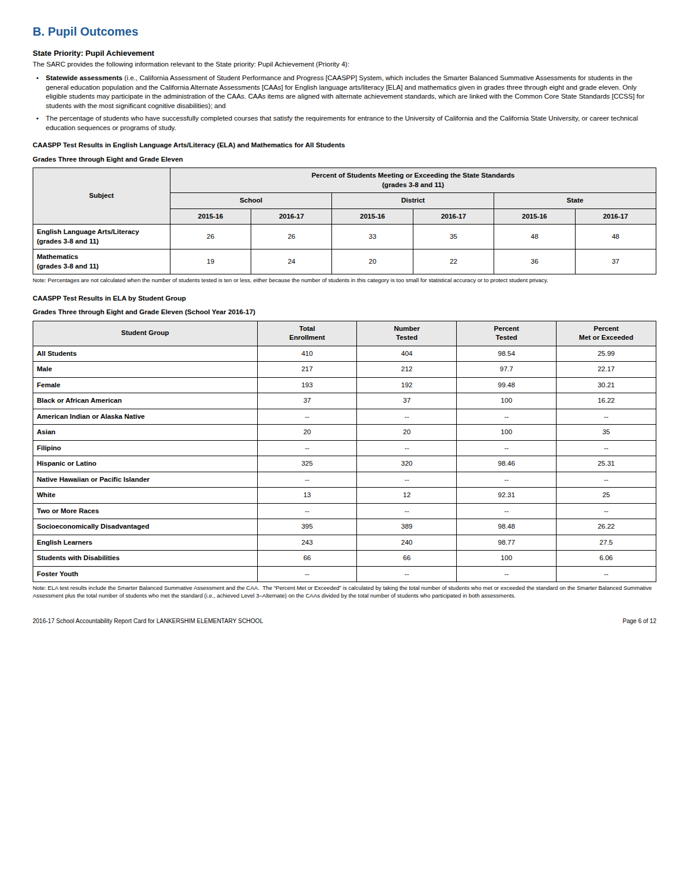B. Pupil Outcomes
State Priority: Pupil Achievement
The SARC provides the following information relevant to the State priority: Pupil Achievement (Priority 4):
Statewide assessments (i.e., California Assessment of Student Performance and Progress [CAASPP] System, which includes the Smarter Balanced Summative Assessments for students in the general education population and the California Alternate Assessments [CAAs] for English language arts/literacy [ELA] and mathematics given in grades three through eight and grade eleven. Only eligible students may participate in the administration of the CAAs. CAAs items are aligned with alternate achievement standards, which are linked with the Common Core State Standards [CCSS] for students with the most significant cognitive disabilities); and
The percentage of students who have successfully completed courses that satisfy the requirements for entrance to the University of California and the California State University, or career technical education sequences or programs of study.
CAASPP Test Results in English Language Arts/Literacy (ELA) and Mathematics for All Students
Grades Three through Eight and Grade Eleven
| Subject | Percent of Students Meeting or Exceeding the State Standards (grades 3-8 and 11) |
| --- | --- |
| School | District | State |
| 2015-16 | 2016-17 | 2015-16 | 2016-17 | 2015-16 | 2016-17 |
| English Language Arts/Literacy (grades 3-8 and 11) | 26 | 26 | 33 | 35 | 48 | 48 |
| Mathematics (grades 3-8 and 11) | 19 | 24 | 20 | 22 | 36 | 37 |
Note: Percentages are not calculated when the number of students tested is ten or less, either because the number of students in this category is too small for statistical accuracy or to protect student privacy.
CAASPP Test Results in ELA by Student Group
Grades Three through Eight and Grade Eleven (School Year 2016-17)
| Student Group | Total Enrollment | Number Tested | Percent Tested | Percent Met or Exceeded |
| --- | --- | --- | --- | --- |
| All Students | 410 | 404 | 98.54 | 25.99 |
| Male | 217 | 212 | 97.7 | 22.17 |
| Female | 193 | 192 | 99.48 | 30.21 |
| Black or African American | 37 | 37 | 100 | 16.22 |
| American Indian or Alaska Native | -- | -- | -- | -- |
| Asian | 20 | 20 | 100 | 35 |
| Filipino | -- | -- | -- | -- |
| Hispanic or Latino | 325 | 320 | 98.46 | 25.31 |
| Native Hawaiian or Pacific Islander | -- | -- | -- | -- |
| White | 13 | 12 | 92.31 | 25 |
| Two or More Races | -- | -- | -- | -- |
| Socioeconomically Disadvantaged | 395 | 389 | 98.48 | 26.22 |
| English Learners | 243 | 240 | 98.77 | 27.5 |
| Students with Disabilities | 66 | 66 | 100 | 6.06 |
| Foster Youth | -- | -- | -- | -- |
Note: ELA test results include the Smarter Balanced Summative Assessment and the CAA. The “Percent Met or Exceeded” is calculated by taking the total number of students who met or exceeded the standard on the Smarter Balanced Summative Assessment plus the total number of students who met the standard (i.e., achieved Level 3–Alternate) on the CAAs divided by the total number of students who participated in both assessments.
2016-17 School Accountability Report Card for LANKERSHIM ELEMENTARY SCHOOL Page 6 of 12